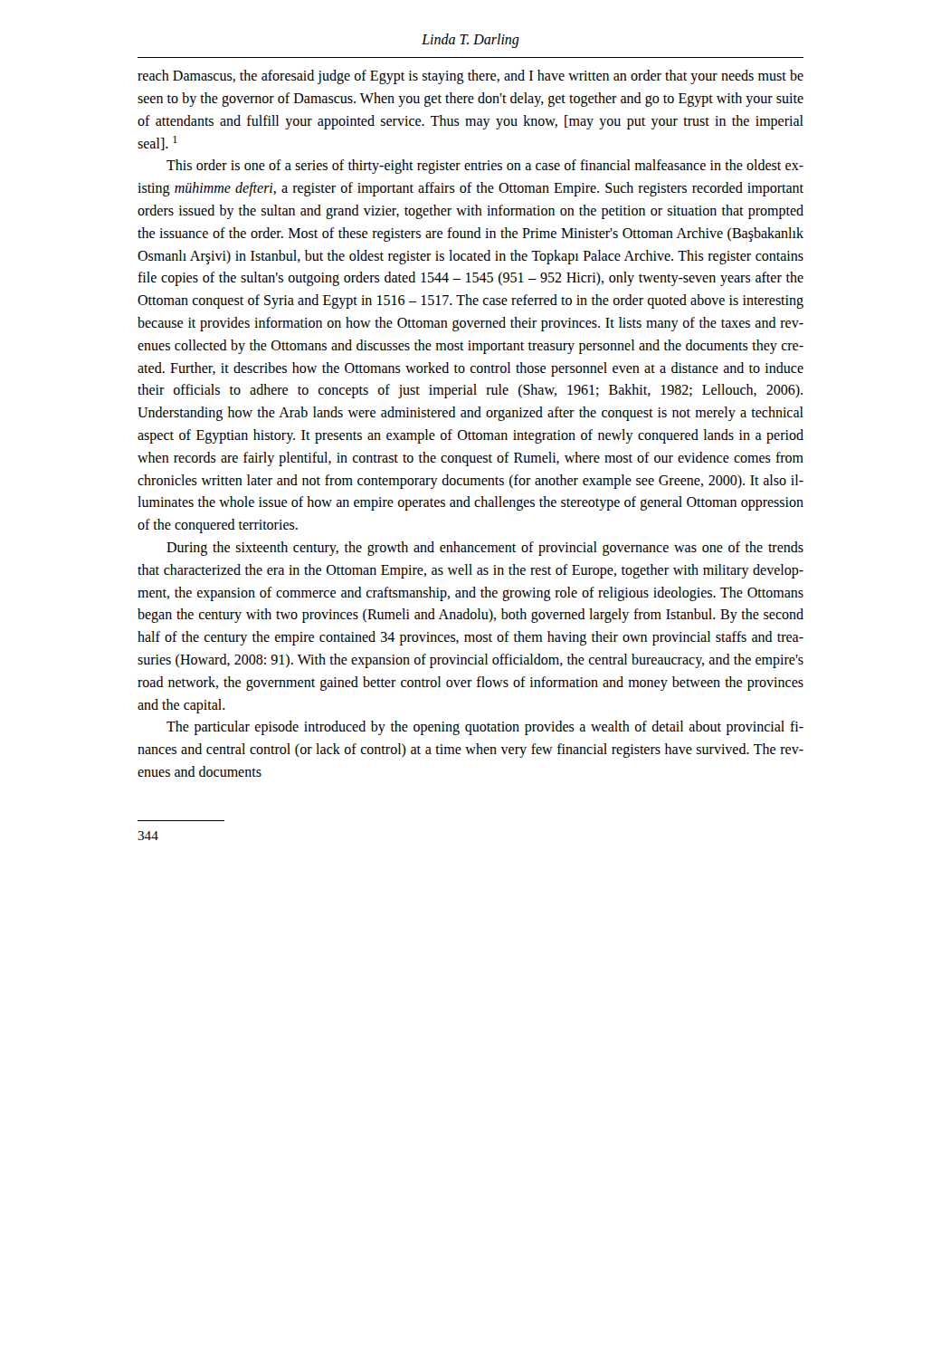Linda T. Darling
reach Damascus, the aforesaid judge of Egypt is staying there, and I have written an order that your needs must be seen to by the governor of Damascus. When you get there don't delay, get together and go to Egypt with your suite of attendants and fulfill your appointed service. Thus may you know, [may you put your trust in the imperial seal]. 1
This order is one of a series of thirty-eight register entries on a case of financial malfeasance in the oldest existing mühimme defteri, a register of important affairs of the Ottoman Empire. Such registers recorded important orders issued by the sultan and grand vizier, together with information on the petition or situation that prompted the issuance of the order. Most of these registers are found in the Prime Minister's Ottoman Archive (Başbakanlık Osmanlı Arşivi) in Istanbul, but the oldest register is located in the Topkapı Palace Archive. This register contains file copies of the sultan's outgoing orders dated 1544 – 1545 (951 – 952 Hicri), only twenty-seven years after the Ottoman conquest of Syria and Egypt in 1516 – 1517. The case referred to in the order quoted above is interesting because it provides information on how the Ottoman governed their provinces. It lists many of the taxes and revenues collected by the Ottomans and discusses the most important treasury personnel and the documents they created. Further, it describes how the Ottomans worked to control those personnel even at a distance and to induce their officials to adhere to concepts of just imperial rule (Shaw, 1961; Bakhit, 1982; Lellouch, 2006). Understanding how the Arab lands were administered and organized after the conquest is not merely a technical aspect of Egyptian history. It presents an example of Ottoman integration of newly conquered lands in a period when records are fairly plentiful, in contrast to the conquest of Rumeli, where most of our evidence comes from chronicles written later and not from contemporary documents (for another example see Greene, 2000). It also illuminates the whole issue of how an empire operates and challenges the stereotype of general Ottoman oppression of the conquered territories.
During the sixteenth century, the growth and enhancement of provincial governance was one of the trends that characterized the era in the Ottoman Empire, as well as in the rest of Europe, together with military development, the expansion of commerce and craftsmanship, and the growing role of religious ideologies. The Ottomans began the century with two provinces (Rumeli and Anadolu), both governed largely from Istanbul. By the second half of the century the empire contained 34 provinces, most of them having their own provincial staffs and treasuries (Howard, 2008: 91). With the expansion of provincial officialdom, the central bureaucracy, and the empire's road network, the government gained better control over flows of information and money between the provinces and the capital.
The particular episode introduced by the opening quotation provides a wealth of detail about provincial finances and central control (or lack of control) at a time when very few financial registers have survived. The revenues and documents
344